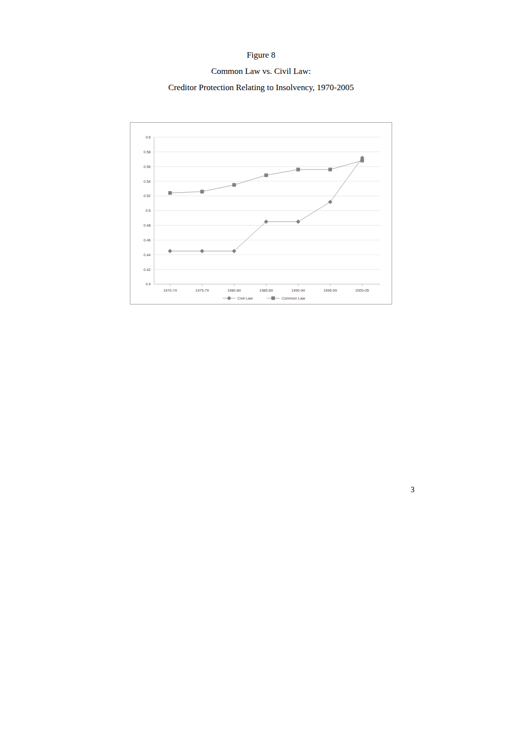Figure 8 Common Law vs. Civil Law: Creditor Protection Relating to Insolvency, 1970-2005
0.6 0.58 0.56 0.54 0.52 0.5 0.48 0.46 0.44 0.42 0.4 1970-74 1975-79 1980-84 1985-89 1990-94 1995-99 2000-05 Civil Law Common Law
3